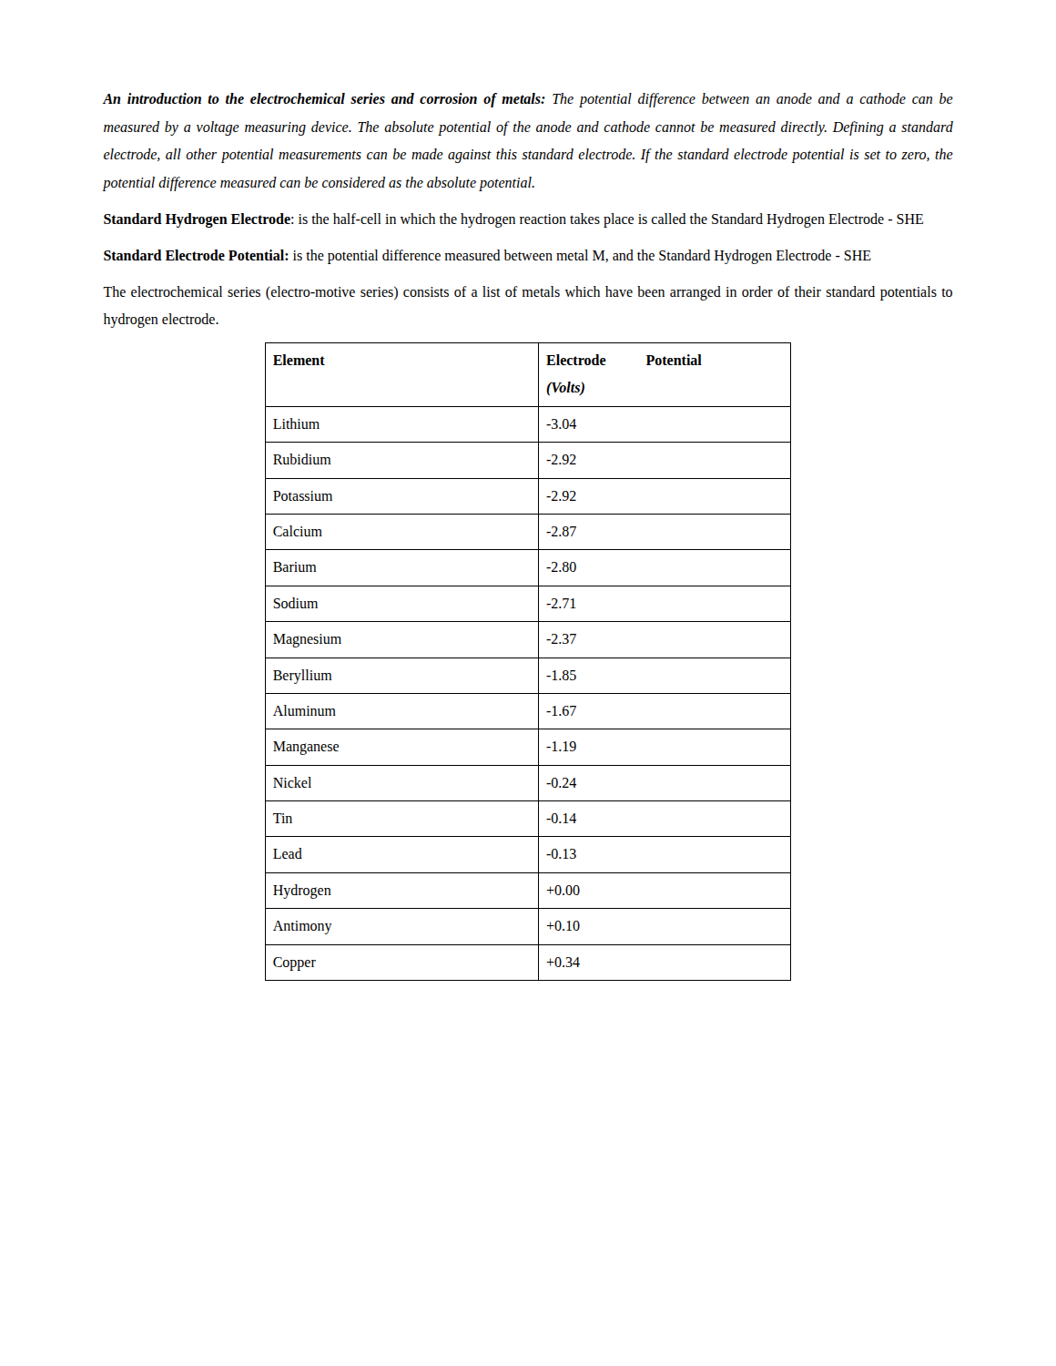An introduction to the electrochemical series and corrosion of metals: The potential difference between an anode and a cathode can be measured by a voltage measuring device. The absolute potential of the anode and cathode cannot be measured directly. Defining a standard electrode, all other potential measurements can be made against this standard electrode. If the standard electrode potential is set to zero, the potential difference measured can be considered as the absolute potential.
Standard Hydrogen Electrode: is the half-cell in which the hydrogen reaction takes place is called the Standard Hydrogen Electrode - SHE
Standard Electrode Potential: is the potential difference measured between metal M, and the Standard Hydrogen Electrode - SHE
The electrochemical series (electro-motive series) consists of a list of metals which have been arranged in order of their standard potentials to hydrogen electrode.
| Element | Electrode Potential (Volts) |
| --- | --- |
| Lithium | -3.04 |
| Rubidium | -2.92 |
| Potassium | -2.92 |
| Calcium | -2.87 |
| Barium | -2.80 |
| Sodium | -2.71 |
| Magnesium | -2.37 |
| Beryllium | -1.85 |
| Aluminum | -1.67 |
| Manganese | -1.19 |
| Nickel | -0.24 |
| Tin | -0.14 |
| Lead | -0.13 |
| Hydrogen | +0.00 |
| Antimony | +0.10 |
| Copper | +0.34 |